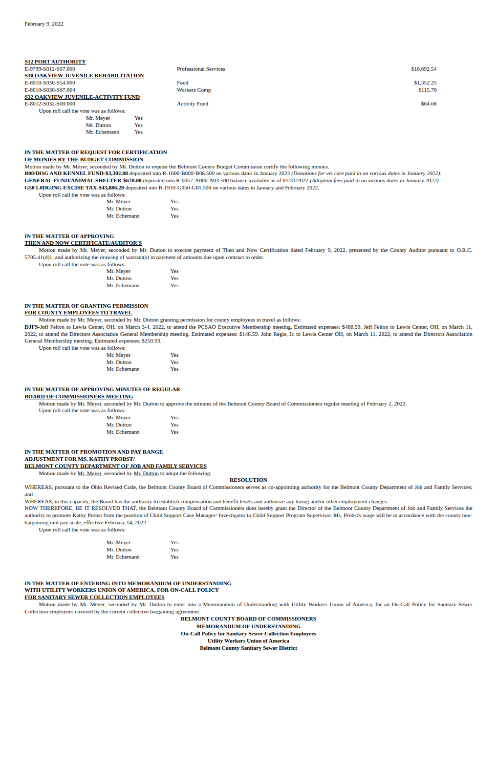February 9, 2022
S12 PORT AUTHORITY
E-9799-S012-S07.000 Professional Services $18,692.54
S30 OAKVIEW JUVENILE REHABILITATION
E-8010-S030-S54.000 Food $1,352.25
E-8010-S030-S67.004 Workers Comp $115.70
S32 OAKVIEW JUVENILE-ACTIVITY FUND
E-8012-S032-S00.000 Activity Fund $64.68
Upon roll call the vote was as follows:
| Mr. Meyer | Yes |
| Mr. Dutton | Yes |
| Mr. Echemann | Yes |
IN THE MATTER OF REQUEST FOR CERTIFICATION
OF MONIES BY THE BUDGET COMMISSION
Motion made by Mr. Meyer, seconded by Mr. Dutton to request the Belmont County Budget Commission certify the following monies.
B00/DOG AND KENNEL FUND-$3,302.88 deposited into R-1600-B000-B08.500 on various dates in January 2022 (Donations for vet care paid in on various dates in January 2022).
GENERAL FUND/ANIMAL SHELTER-$670.00 deposited into R-0057-A006-A03.500 balance available as of 01/31/2022 (Adoption fees paid in on various dates in January 2022).
G50 L0DGING EXCISE TAX-$43,886.28 deposited into R-1910-G050-G01.500 on various dates in January and February 2022.
Upon roll call the vote was as follows:
| Mr. Meyer | Yes |
| Mr. Dutton | Yes |
| Mr. Echemann | Yes |
IN THE MATTER OF APPROVING
THEN AND NOW CERTIFICATE/AUDITOR'S
Motion made by Mr. Meyer, seconded by Mr. Dutton to execute payment of Then and Now Certification dated February 9, 2022, presented by the County Auditor pursuant to O.R.C. 5705.41(d)1, and authorizing the drawing of warrant(s) in payment of amounts due upon contract to order.
Upon roll call the vote was as follows:
| Mr. Meyer | Yes |
| Mr. Dutton | Yes |
| Mr. Echemann | Yes |
IN THE MATTER OF GRANTING PERMISSION
FOR COUNTY EMPLOYEES TO TRAVEL
Motion made by Mr. Meyer, seconded by Mr. Dutton granting permission for county employees to travel as follows:
DJFS-Jeff Felton to Lewis Center, OH, on March 3-4, 2022, to attend the PCSAO Executive Membership meeting. Estimated expenses: $488.59. Jeff Felton to Lewis Center, OH, on March 11, 2022, to attend the Directors Association General Membership meeting. Estimated expenses: $148.59. John Regis, Jr. to Lewis Center OH, on March 11, 2022, to attend the Directors Association General Membership meeting. Estimated expenses: $250.93.
Upon roll call the vote was as follows:
| Mr. Meyer | Yes |
| Mr. Dutton | Yes |
| Mr. Echemann | Yes |
IN THE MATTER OF APPROVING MINUTES OF REGULAR
BOARD OF COMMISSIONERS MEETING
Motion made by Mr. Meyer, seconded by Mr. Dutton to approve the minutes of the Belmont County Board of Commissioners regular meeting of February 2, 2022.
Upon roll call the vote was as follows:
| Mr. Meyer | Yes |
| Mr. Dutton | Yes |
| Mr. Echemann | Yes |
IN THE MATTER OF PROMOTION AND PAY RANGE
ADJUSTMENT FOR MS. KATHY PROBST/
BELMONT COUNTY DEPARTMENT OF JOB AND FAMILY SERVICES
Motion made by Mr. Meyer, seconded by Mr. Dutton to adopt the following:
RESOLUTION
WHEREAS, pursuant to the Ohio Revised Code, the Belmont County Board of Commissioners serves as co-appointing authority for the Belmont County Department of Job and Family Services; and
WHEREAS, in this capacity, the Board has the authority to establish compensation and benefit levels and authorize any hiring and/or other employment changes.
NOW THEREFORE, BE IT RESOLVED THAT, the Belmont County Board of Commissioners does hereby grant the Director of the Belmont County Department of Job and Family Services the authority to promote Kathy Probst from the position of Child Support Case Manager/ Investigator to Child Support Program Supervisor. Ms. Probst's wage will be in accordance with the county non-bargaining unit pay scale, effective February 14, 2022.
Upon roll call the vote was as follows:
| Mr. Meyer | Yes |
| Mr. Dutton | Yes |
| Mr. Echemann | Yes |
IN THE MATTER OF ENTERING INTO MEMORANDUM OF UNDERSTANDING
WITH UTILITY WORKERS UNION OF AMERICA, FOR ON-CALL POLICY
FOR SANITARY SEWER COLLECTION EMPLOYEES
Motion made by Mr. Meyer, seconded by Mr. Dutton to enter into a Memorandum of Understanding with Utility Workers Union of America, for an On-Call Policy for Sanitary Sewer Collection employees covered by the current collective bargaining agreement.
BELMONT COUNTY BOARD OF COMMISSIONERS
MEMORANDUM OF UNDERSTANDING
On-Call Policy for Sanitary Sewer Collection Employees
Utility Workers Union of America
Belmont County Sanitary Sewer District